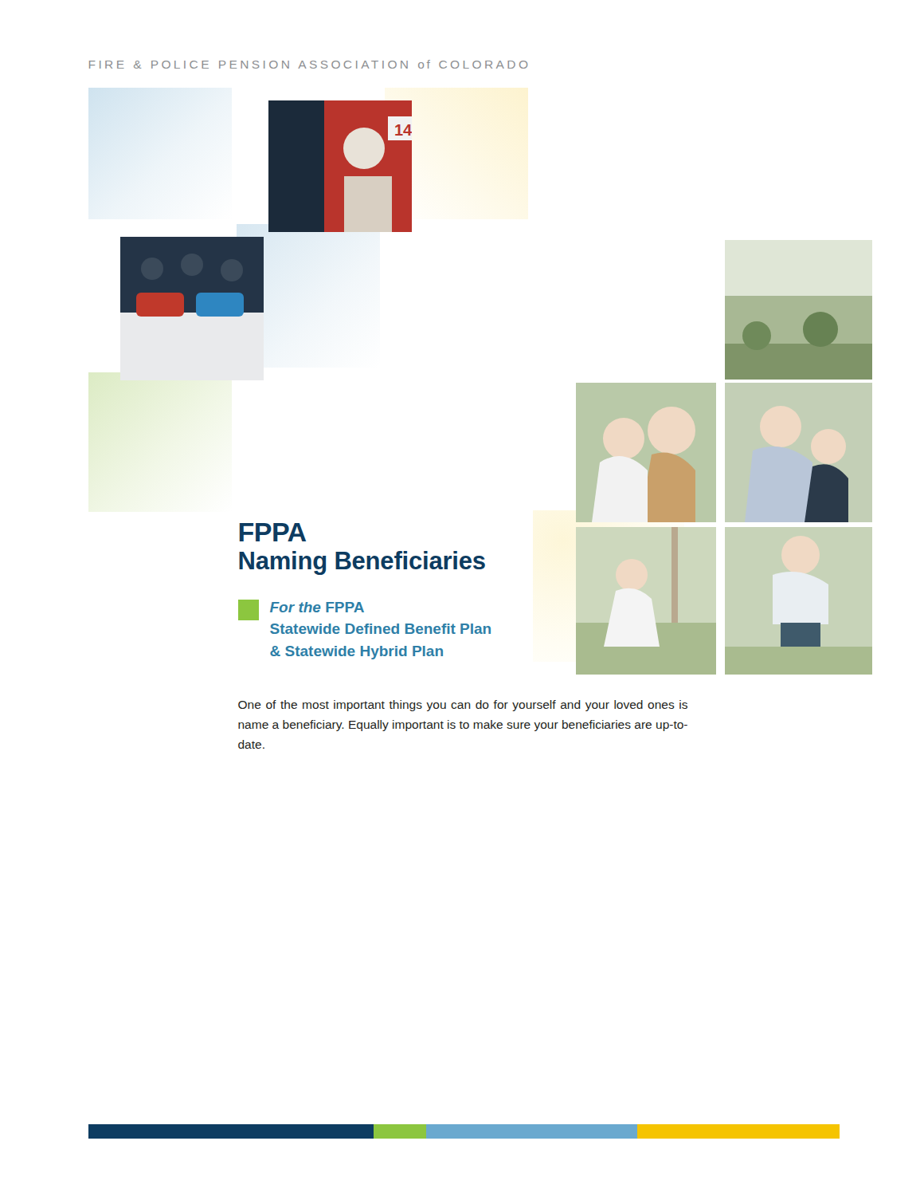FIRE & POLICE PENSION ASSOCIATION of COLORADO
FPPA
Naming Beneficiaries
For the FPPA
Statewide Defined Benefit Plan
& Statewide Hybrid Plan
One of the most important things you can do for yourself and your loved ones is name a beneficiary. Equally important is to make sure your beneficiaries are up-to-date.